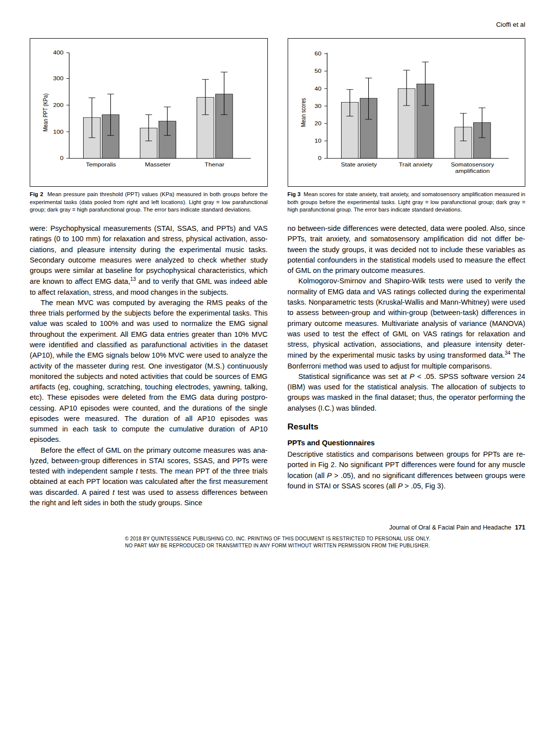Cioffi et al
0 100 200 300 400 Mean PPT (KPa) Temporalis Masseter Thenar
Fig 2 Mean pressure pain threshold (PPT) values (KPa) measured in both groups before the experimental tasks (data pooled from right and left locations). Light gray = low parafunctional group; dark gray = high parafunctional group. The error bars indicate standard deviations.
0 10 20 30 40 50 60 Mean scores State anxiety Trait anxiety Somatosensory amplification
Fig 3 Mean scores for state anxiety, trait anxiety, and somatosensory amplification measured in both groups before the experimental tasks. Light gray = low parafunctional group; dark gray = high parafunctional group. The error bars indicate standard deviations.
were: Psychophysical measurements (STAI, SSAS, and PPTs) and VAS ratings (0 to 100 mm) for relaxation and stress, physical activation, associations, and pleasure intensity during the experimental music tasks. Secondary outcome measures were analyzed to check whether study groups were similar at baseline for psychophysical characteristics, which are known to affect EMG data,13 and to verify that GML was indeed able to affect relaxation, stress, and mood changes in the subjects.
The mean MVC was computed by averaging the RMS peaks of the three trials performed by the subjects before the experimental tasks. This value was scaled to 100% and was used to normalize the EMG signal throughout the experiment. All EMG data entries greater than 10% MVC were identified and classified as parafunctional activities in the dataset (AP10), while the EMG signals below 10% MVC were used to analyze the activity of the masseter during rest. One investigator (M.S.) continuously monitored the subjects and noted activities that could be sources of EMG artifacts (eg, coughing, scratching, touching electrodes, yawning, talking, etc). These episodes were deleted from the EMG data during postprocessing. AP10 episodes were counted, and the durations of the single episodes were measured. The duration of all AP10 episodes was summed in each task to compute the cumulative duration of AP10 episodes.
Before the effect of GML on the primary outcome measures was analyzed, between-group differences in STAI scores, SSAS, and PPTs were tested with independent sample t tests. The mean PPT of the three trials obtained at each PPT location was calculated after the first measurement was discarded. A paired t test was used to assess differences between the right and left sides in both the study groups. Since
no between-side differences were detected, data were pooled. Also, since PPTs, trait anxiety, and somatosensory amplification did not differ between the study groups, it was decided not to include these variables as potential confounders in the statistical models used to measure the effect of GML on the primary outcome measures.
Kolmogorov-Smirnov and Shapiro-Wilk tests were used to verify the normality of EMG data and VAS ratings collected during the experimental tasks. Nonparametric tests (Kruskal-Wallis and Mann-Whitney) were used to assess between-group and within-group (between-task) differences in primary outcome measures. Multivariate analysis of variance (MANOVA) was used to test the effect of GML on VAS ratings for relaxation and stress, physical activation, associations, and pleasure intensity determined by the experimental music tasks by using transformed data.34 The Bonferroni method was used to adjust for multiple comparisons.
Statistical significance was set at P < .05. SPSS software version 24 (IBM) was used for the statistical analysis. The allocation of subjects to groups was masked in the final dataset; thus, the operator performing the analyses (I.C.) was blinded.
Results
PPTs and Questionnaires
Descriptive statistics and comparisons between groups for PPTs are reported in Fig 2. No significant PPT differences were found for any muscle location (all P > .05), and no significant differences between groups were found in STAI or SSAS scores (all P > .05, Fig 3).
Journal of Oral & Facial Pain and Headache 171
© 2018 BY QUINTESSENCE PUBLISHING CO, INC. PRINTING OF THIS DOCUMENT IS RESTRICTED TO PERSONAL USE ONLY.
NO PART MAY BE REPRODUCED OR TRANSMITTED IN ANY FORM WITHOUT WRITTEN PERMISSION FROM THE PUBLISHER.